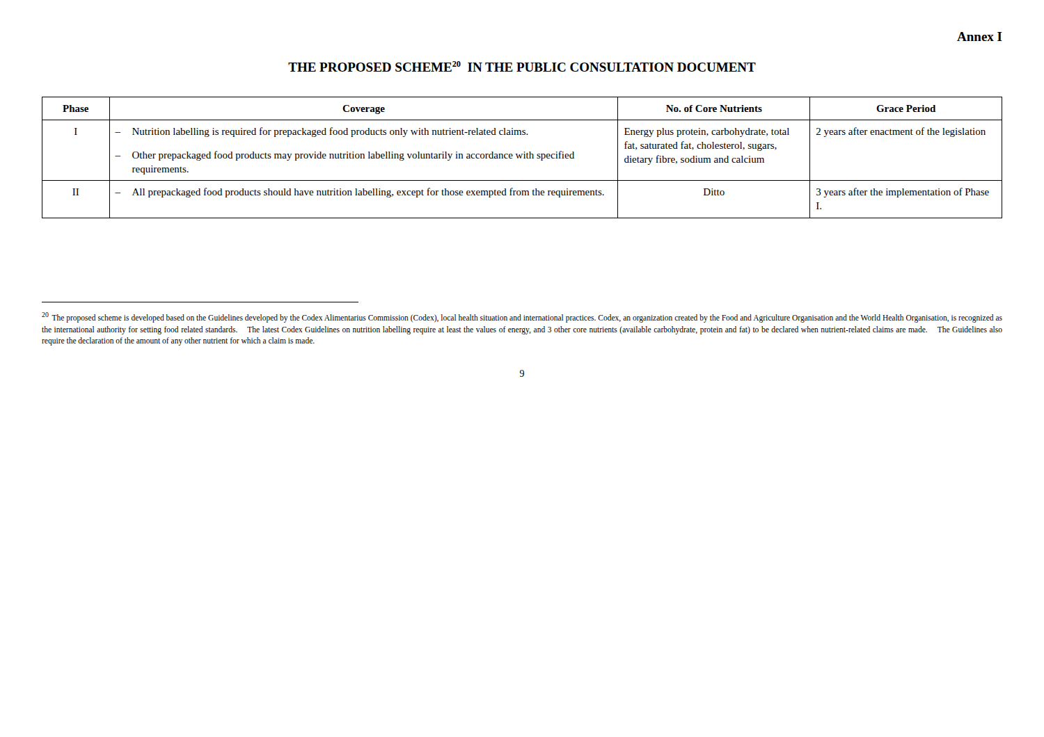Annex I
THE PROPOSED SCHEME20 IN THE PUBLIC CONSULTATION DOCUMENT
| Phase | Coverage | No. of Core Nutrients | Grace Period |
| --- | --- | --- | --- |
| I | Nutrition labelling is required for prepackaged food products only with nutrient-related claims. Other prepackaged food products may provide nutrition labelling voluntarily in accordance with specified requirements. | Energy plus protein, carbohydrate, total fat, saturated fat, cholesterol, sugars, dietary fibre, sodium and calcium | 2 years after enactment of the legislation |
| II | All prepackaged food products should have nutrition labelling, except for those exempted from the requirements. | Ditto | 3 years after the implementation of Phase I. |
20 The proposed scheme is developed based on the Guidelines developed by the Codex Alimentarius Commission (Codex), local health situation and international practices. Codex, an organization created by the Food and Agriculture Organisation and the World Health Organisation, is recognized as the international authority for setting food related standards. The latest Codex Guidelines on nutrition labelling require at least the values of energy, and 3 other core nutrients (available carbohydrate, protein and fat) to be declared when nutrient-related claims are made. The Guidelines also require the declaration of the amount of any other nutrient for which a claim is made.
9